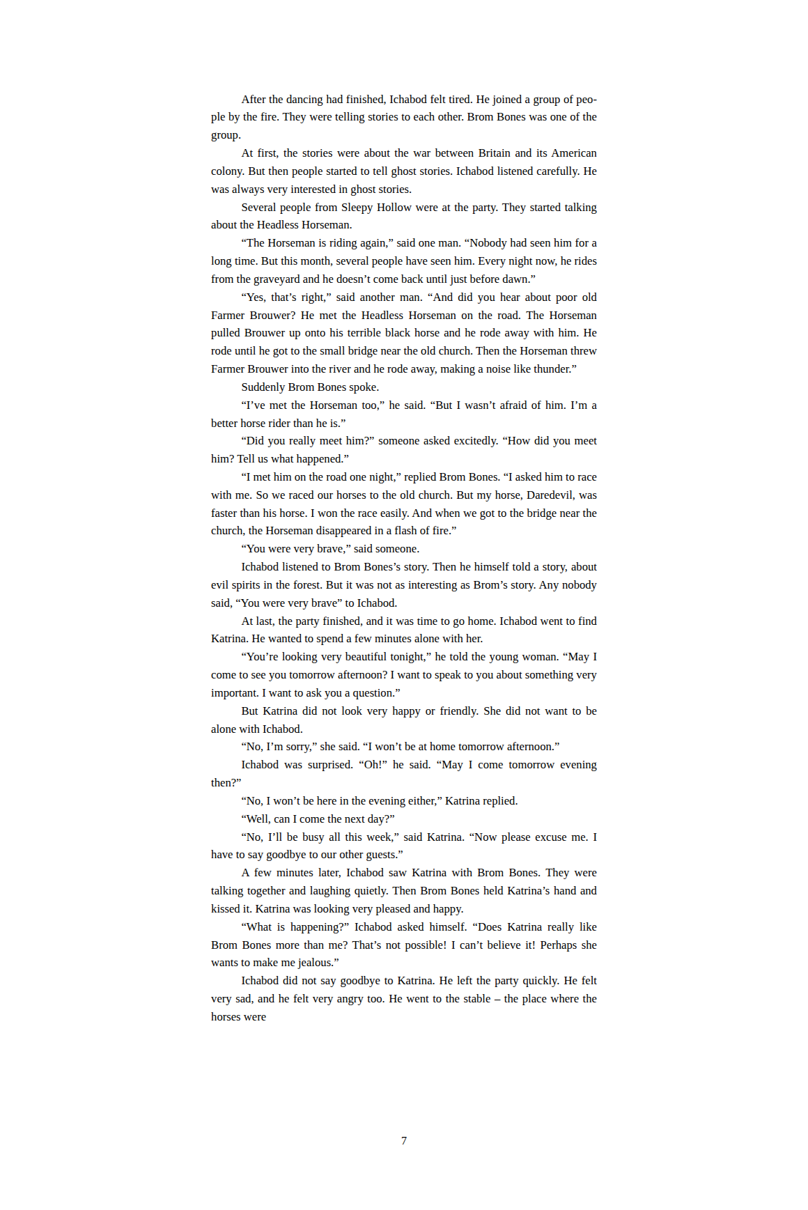After the dancing had finished, Ichabod felt tired. He joined a group of people by the fire. They were telling stories to each other. Brom Bones was one of the group.
At first, the stories were about the war between Britain and its American colony. But then people started to tell ghost stories. Ichabod listened carefully. He was always very interested in ghost stories.
Several people from Sleepy Hollow were at the party. They started talking about the Headless Horseman.
“The Horseman is riding again,” said one man. “Nobody had seen him for a long time. But this month, several people have seen him. Every night now, he rides from the graveyard and he doesn’t come back until just before dawn.”
“Yes, that’s right,” said another man. “And did you hear about poor old Farmer Brouwer? He met the Headless Horseman on the road. The Horseman pulled Brouwer up onto his terrible black horse and he rode away with him. He rode until he got to the small bridge near the old church. Then the Horseman threw Farmer Brouwer into the river and he rode away, making a noise like thunder.”
Suddenly Brom Bones spoke.
“I’ve met the Horseman too,” he said. “But I wasn’t afraid of him. I’m a better horse rider than he is.”
“Did you really meet him?” someone asked excitedly. “How did you meet him? Tell us what happened.”
“I met him on the road one night,” replied Brom Bones. “I asked him to race with me. So we raced our horses to the old church. But my horse, Daredevil, was faster than his horse. I won the race easily. And when we got to the bridge near the church, the Horseman disappeared in a flash of fire.”
“You were very brave,” said someone.
Ichabod listened to Brom Bones’s story. Then he himself told a story, about evil spirits in the forest. But it was not as interesting as Brom’s story. Any nobody said, “You were very brave” to Ichabod.
At last, the party finished, and it was time to go home. Ichabod went to find Katrina. He wanted to spend a few minutes alone with her.
“You’re looking very beautiful tonight,” he told the young woman. “May I come to see you tomorrow afternoon? I want to speak to you about something very important. I want to ask you a question.”
But Katrina did not look very happy or friendly. She did not want to be alone with Ichabod.
“No, I’m sorry,” she said. “I won’t be at home tomorrow afternoon.”
Ichabod was surprised. “Oh!” he said. “May I come tomorrow evening then?”
“No, I won’t be here in the evening either,” Katrina replied.
“Well, can I come the next day?”
“No, I’ll be busy all this week,” said Katrina. “Now please excuse me. I have to say goodbye to our other guests.”
A few minutes later, Ichabod saw Katrina with Brom Bones. They were talking together and laughing quietly. Then Brom Bones held Katrina’s hand and kissed it. Katrina was looking very pleased and happy.
“What is happening?” Ichabod asked himself. “Does Katrina really like Brom Bones more than me? That’s not possible! I can’t believe it! Perhaps she wants to make me jealous.”
Ichabod did not say goodbye to Katrina. He left the party quickly. He felt very sad, and he felt very angry too. He went to the stable – the place where the horses were
7